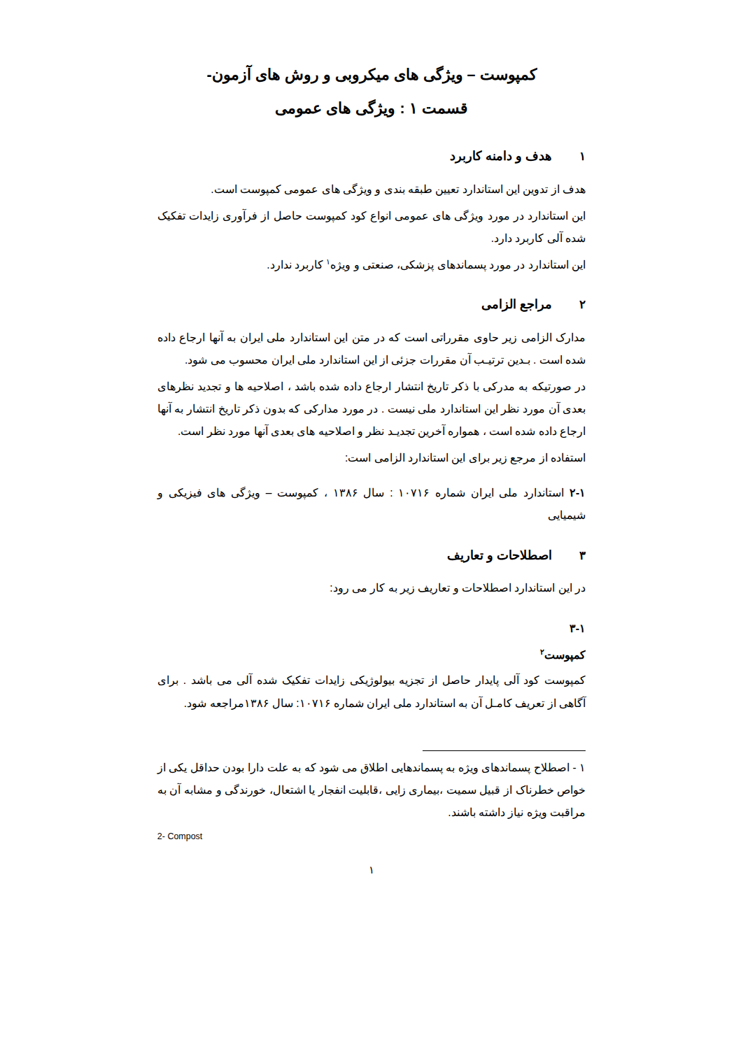کمپوست – ویژگی های میکروبی و روش های آزمون-
قسمت ۱ : ویژگی های عمومی
۱
هدف و دامنه کاربرد
هدف از تدوین این استاندارد تعیین طبقه بندی و ویژگی های عمومی کمپوست است.
این استاندارد در مورد ویژگی های عمومی انواع کود کمپوست حاصل از فرآوری زایدات تفکیک شده آلی کاربرد دارد.
این استاندارد در مورد پسماندهای پزشکی، صنعتی و ویژه۱ کاربرد ندارد.
۲
مراجع الزامی
مدارک الزامی زیر حاوی مقرراتی است که در متن این استاندارد ملی ایران به آنها ارجاع داده شده است . بـدین ترتیـب آن مقررات جزئی از این استاندارد ملی ایران محسوب می شود.
در صورتیکه به مدرکی با ذکر تاریخ انتشار ارجاع داده شده باشد ، اصلاحیه ها و تجدید نظرهای بعدی آن مورد نظر این استاندارد ملی نیست . در مورد مدارکی که بدون ذکر تاریخ انتشار به آنها ارجاع داده شده است ، همواره آخرین تجدیـد نظر و اصلاحیه های بعدی آنها مورد نظر است.
استفاده از مرجع زیر برای این استاندارد الزامی است:
۲-۱ استاندارد ملی ایران شماره ۱۰۷۱۶ : سال ۱۳۸۶ ، کمپوست – ویژگی های فیزیکی و شیمیایی
۳
اصطلاحات و تعاریف
در این استاندارد اصطلاحات و تعاریف زیر به کار می رود:
۳-۱
کمپوست۲
کمپوست کود آلی پایدار حاصل از تجزیه بیولوژیکی زایدات تفکیک شده آلی می باشد . برای آگاهی از تعریف کامـل آن به استاندارد ملی ایران شماره ۱۰۷۱۶: سال ۱۳۸۶مراجعه شود.
۱ - اصطلاح پسماندهای ویژه به پسماندهایی اطلاق می شود که به علت دارا بودن حداقل یکی از خواص خطرناک از قبیل سمیت ،بیماری زایی ،قابلیت انفجار یا اشتعال، خورندگی و مشابه آن به مراقبت ویژه نیاز داشته باشند.
2- Compost
۱